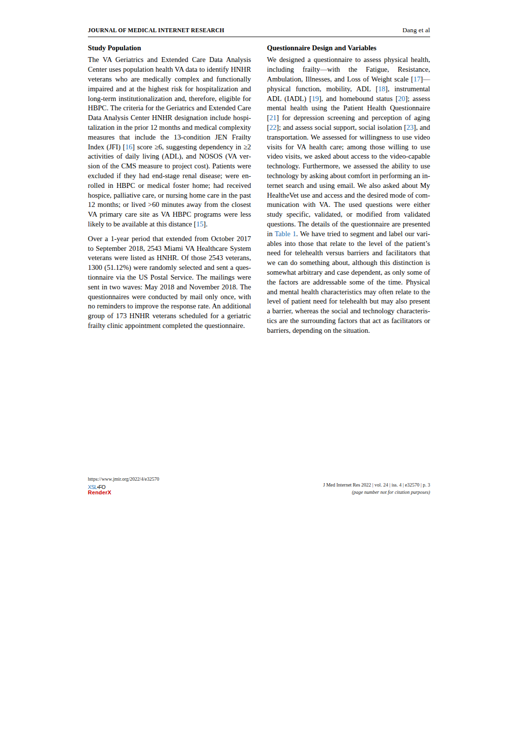Journal of Medical Internet Research Dang et al
Study Population
The VA Geriatrics and Extended Care Data Analysis Center uses population health VA data to identify HNHR veterans who are medically complex and functionally impaired and at the highest risk for hospitalization and long-term institutionalization and, therefore, eligible for HBPC. The criteria for the Geriatrics and Extended Care Data Analysis Center HNHR designation include hospitalization in the prior 12 months and medical complexity measures that include the 13-condition JEN Frailty Index (JFI) [16] score ≥6, suggesting dependency in ≥2 activities of daily living (ADL), and NOSOS (VA version of the CMS measure to project cost). Patients were excluded if they had end-stage renal disease; were enrolled in HBPC or medical foster home; had received hospice, palliative care, or nursing home care in the past 12 months; or lived >60 minutes away from the closest VA primary care site as VA HBPC programs were less likely to be available at this distance [15].
Over a 1-year period that extended from October 2017 to September 2018, 2543 Miami VA Healthcare System veterans were listed as HNHR. Of those 2543 veterans, 1300 (51.12%) were randomly selected and sent a questionnaire via the US Postal Service. The mailings were sent in two waves: May 2018 and November 2018. The questionnaires were conducted by mail only once, with no reminders to improve the response rate. An additional group of 173 HNHR veterans scheduled for a geriatric frailty clinic appointment completed the questionnaire.
Questionnaire Design and Variables
We designed a questionnaire to assess physical health, including frailty—with the Fatigue, Resistance, Ambulation, Illnesses, and Loss of Weight scale [17]—physical function, mobility, ADL [18], instrumental ADL (IADL) [19], and homebound status [20]; assess mental health using the Patient Health Questionnaire [21] for depression screening and perception of aging [22]; and assess social support, social isolation [23], and transportation. We assessed for willingness to use video visits for VA health care; among those willing to use video visits, we asked about access to the video-capable technology. Furthermore, we assessed the ability to use technology by asking about comfort in performing an internet search and using email. We also asked about My Healthe Vet use and access and the desired mode of communication with VA. The used questions were either study specific, validated, or modified from validated questions. The details of the questionnaire are presented in Table 1. We have tried to segment and label our variables into those that relate to the level of the patient’s need for telehealth versus barriers and facilitators that we can do something about, although this distinction is somewhat arbitrary and case dependent, as only some of the factors are addressable some of the time. Physical and mental health characteristics may often relate to the level of patient need for telehealth but may also present a barrier, whereas the social and technology characteristics are the surrounding factors that act as facilitators or barriers, depending on the situation.
https://www.jmir.org/2022/4/e32570 XSL•FO
RenderX
J Med Internet Res 2022 | vol. 24 | iss. 4 | e32570 | p. 3
(page number not for citation purposes)